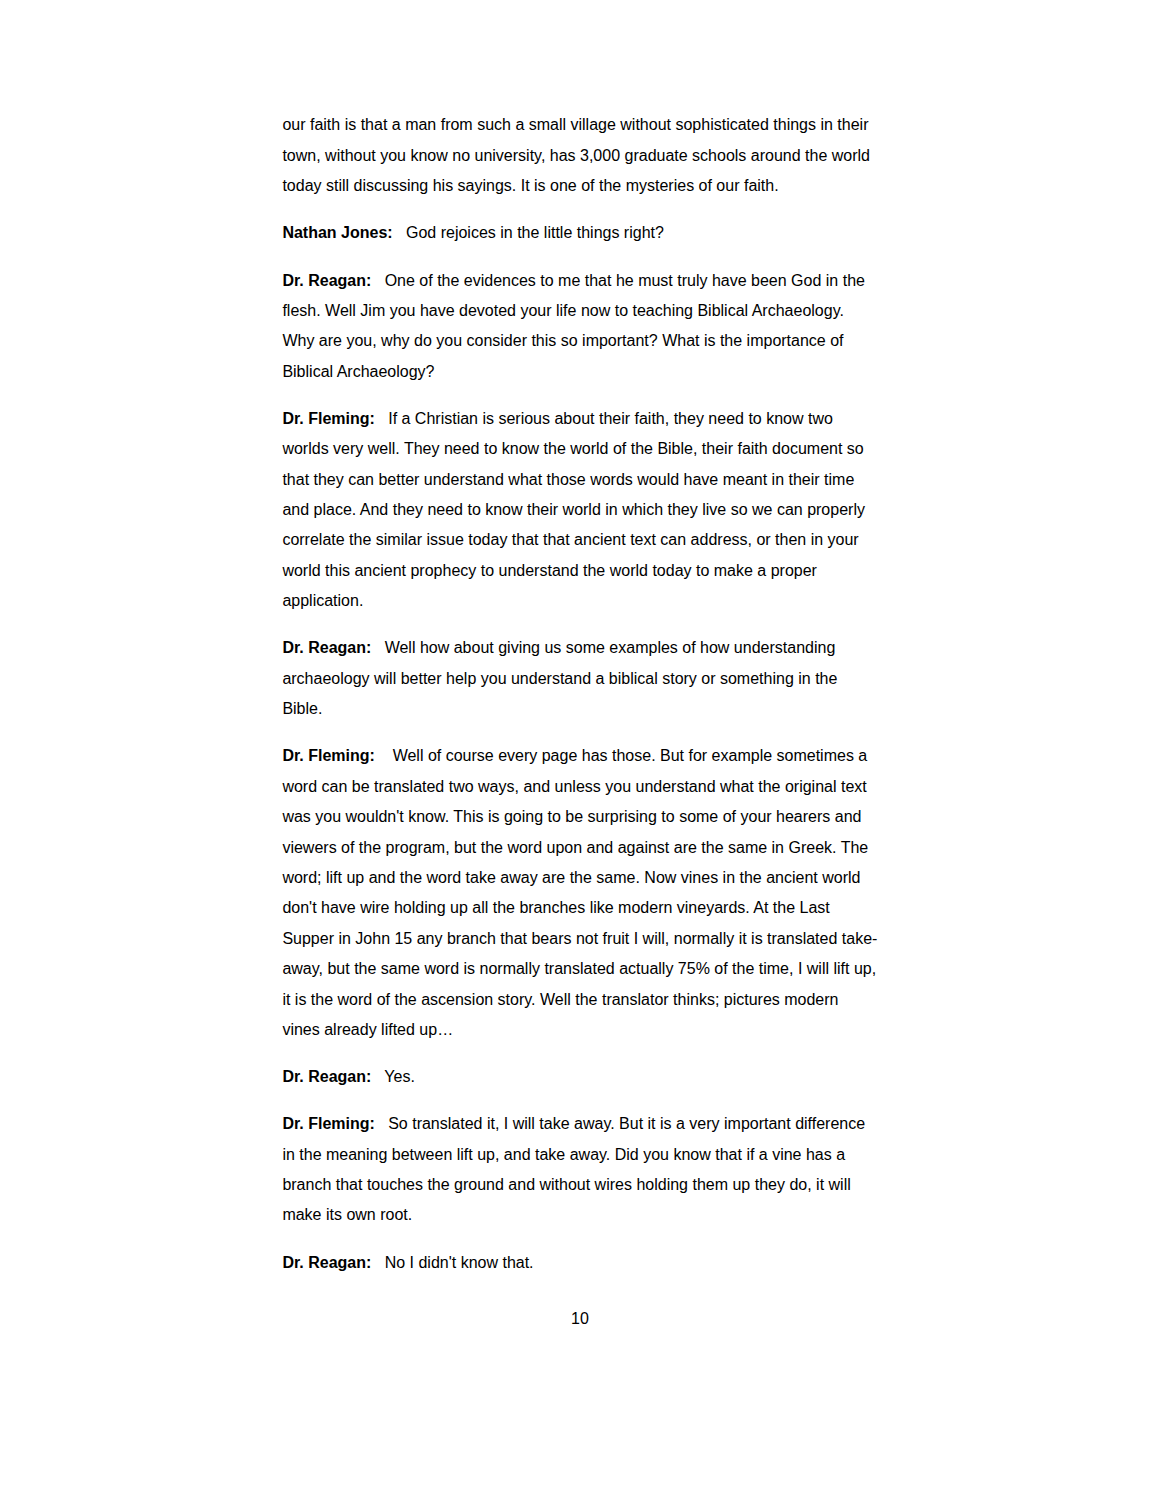our faith is that a man from such a small village without sophisticated things in their town, without you know no university, has 3,000 graduate schools around the world today still discussing his sayings. It is one of the mysteries of our faith.
Nathan Jones: God rejoices in the little things right?
Dr. Reagan: One of the evidences to me that he must truly have been God in the flesh. Well Jim you have devoted your life now to teaching Biblical Archaeology. Why are you, why do you consider this so important? What is the importance of Biblical Archaeology?
Dr. Fleming: If a Christian is serious about their faith, they need to know two worlds very well. They need to know the world of the Bible, their faith document so that they can better understand what those words would have meant in their time and place. And they need to know their world in which they live so we can properly correlate the similar issue today that that ancient text can address, or then in your world this ancient prophecy to understand the world today to make a proper application.
Dr. Reagan: Well how about giving us some examples of how understanding archaeology will better help you understand a biblical story or something in the Bible.
Dr. Fleming: Well of course every page has those. But for example sometimes a word can be translated two ways, and unless you understand what the original text was you wouldn't know. This is going to be surprising to some of your hearers and viewers of the program, but the word upon and against are the same in Greek. The word; lift up and the word take away are the same. Now vines in the ancient world don't have wire holding up all the branches like modern vineyards. At the Last Supper in John 15 any branch that bears not fruit I will, normally it is translated take-away, but the same word is normally translated actually 75% of the time, I will lift up, it is the word of the ascension story. Well the translator thinks; pictures modern vines already lifted up…
Dr. Reagan: Yes.
Dr. Fleming: So translated it, I will take away. But it is a very important difference in the meaning between lift up, and take away. Did you know that if a vine has a branch that touches the ground and without wires holding them up they do, it will make its own root.
Dr. Reagan: No I didn't know that.
10